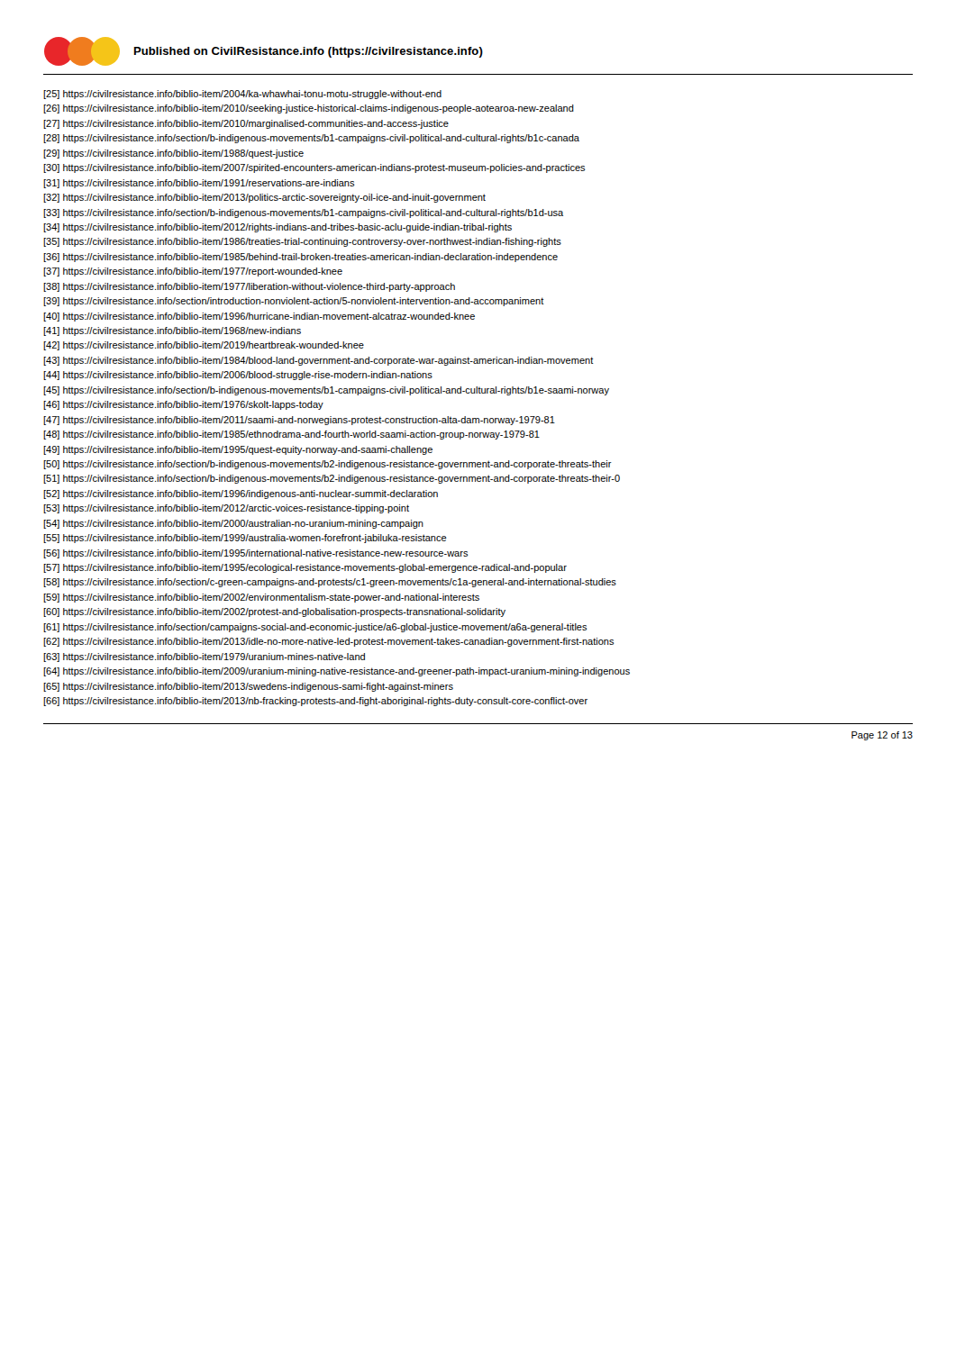Published on CivilResistance.info (https://civilresistance.info)
[25] https://civilresistance.info/biblio-item/2004/ka-whawhai-tonu-motu-struggle-without-end
[26] https://civilresistance.info/biblio-item/2010/seeking-justice-historical-claims-indigenous-people-aotearoa-new-zealand
[27] https://civilresistance.info/biblio-item/2010/marginalised-communities-and-access-justice
[28] https://civilresistance.info/section/b-indigenous-movements/b1-campaigns-civil-political-and-cultural-rights/b1c-canada
[29] https://civilresistance.info/biblio-item/1988/quest-justice
[30] https://civilresistance.info/biblio-item/2007/spirited-encounters-american-indians-protest-museum-policies-and-practices
[31] https://civilresistance.info/biblio-item/1991/reservations-are-indians
[32] https://civilresistance.info/biblio-item/2013/politics-arctic-sovereignty-oil-ice-and-inuit-government
[33] https://civilresistance.info/section/b-indigenous-movements/b1-campaigns-civil-political-and-cultural-rights/b1d-usa
[34] https://civilresistance.info/biblio-item/2012/rights-indians-and-tribes-basic-aclu-guide-indian-tribal-rights
[35] https://civilresistance.info/biblio-item/1986/treaties-trial-continuing-controversy-over-northwest-indian-fishing-rights
[36] https://civilresistance.info/biblio-item/1985/behind-trail-broken-treaties-american-indian-declaration-independence
[37] https://civilresistance.info/biblio-item/1977/report-wounded-knee
[38] https://civilresistance.info/biblio-item/1977/liberation-without-violence-third-party-approach
[39] https://civilresistance.info/section/introduction-nonviolent-action/5-nonviolent-intervention-and-accompaniment
[40] https://civilresistance.info/biblio-item/1996/hurricane-indian-movement-alcatraz-wounded-knee
[41] https://civilresistance.info/biblio-item/1968/new-indians
[42] https://civilresistance.info/biblio-item/2019/heartbreak-wounded-knee
[43] https://civilresistance.info/biblio-item/1984/blood-land-government-and-corporate-war-against-american-indian-movement
[44] https://civilresistance.info/biblio-item/2006/blood-struggle-rise-modern-indian-nations
[45] https://civilresistance.info/section/b-indigenous-movements/b1-campaigns-civil-political-and-cultural-rights/b1e-saami-norway
[46] https://civilresistance.info/biblio-item/1976/skolt-lapps-today
[47] https://civilresistance.info/biblio-item/2011/saami-and-norwegians-protest-construction-alta-dam-norway-1979-81
[48] https://civilresistance.info/biblio-item/1985/ethnodrama-and-fourth-world-saami-action-group-norway-1979-81
[49] https://civilresistance.info/biblio-item/1995/quest-equity-norway-and-saami-challenge
[50] https://civilresistance.info/section/b-indigenous-movements/b2-indigenous-resistance-government-and-corporate-threats-their
[51] https://civilresistance.info/section/b-indigenous-movements/b2-indigenous-resistance-government-and-corporate-threats-their-0
[52] https://civilresistance.info/biblio-item/1996/indigenous-anti-nuclear-summit-declaration
[53] https://civilresistance.info/biblio-item/2012/arctic-voices-resistance-tipping-point
[54] https://civilresistance.info/biblio-item/2000/australian-no-uranium-mining-campaign
[55] https://civilresistance.info/biblio-item/1999/australia-women-forefront-jabiluka-resistance
[56] https://civilresistance.info/biblio-item/1995/international-native-resistance-new-resource-wars
[57] https://civilresistance.info/biblio-item/1995/ecological-resistance-movements-global-emergence-radical-and-popular
[58] https://civilresistance.info/section/c-green-campaigns-and-protests/c1-green-movements/c1a-general-and-international-studies
[59] https://civilresistance.info/biblio-item/2002/environmentalism-state-power-and-national-interests
[60] https://civilresistance.info/biblio-item/2002/protest-and-globalisation-prospects-transnational-solidarity
[61] https://civilresistance.info/section/campaigns-social-and-economic-justice/a6-global-justice-movement/a6a-general-titles
[62] https://civilresistance.info/biblio-item/2013/idle-no-more-native-led-protest-movement-takes-canadian-government-first-nations
[63] https://civilresistance.info/biblio-item/1979/uranium-mines-native-land
[64] https://civilresistance.info/biblio-item/2009/uranium-mining-native-resistance-and-greener-path-impact-uranium-mining-indigenous
[65] https://civilresistance.info/biblio-item/2013/swedens-indigenous-sami-fight-against-miners
[66] https://civilresistance.info/biblio-item/2013/nb-fracking-protests-and-fight-aboriginal-rights-duty-consult-core-conflict-over
Page 12 of 13